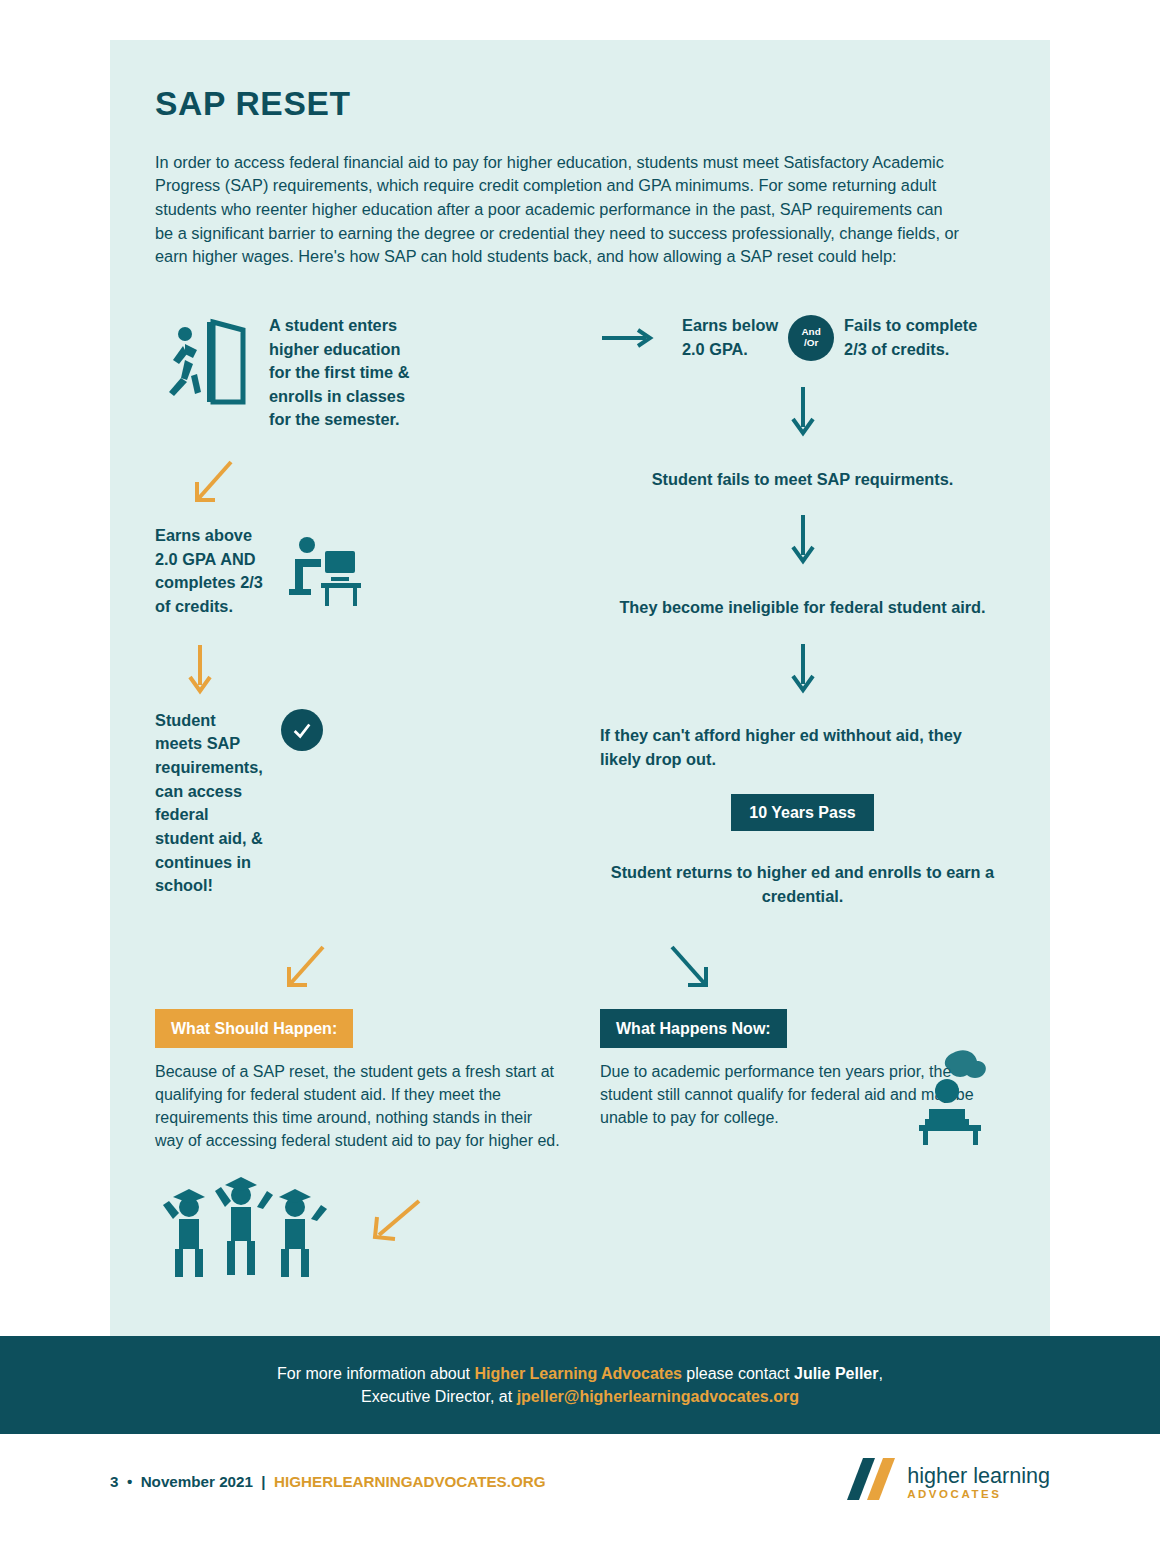SAP RESET
In order to access federal financial aid to pay for higher education, students must meet Satisfactory Academic Progress (SAP) requirements, which require credit completion and GPA minimums. For some returning adult students who reenter higher education after a poor academic performance in the past, SAP requirements can be a significant barrier to earning the degree or credential they need to success professionally, change fields, or earn higher wages. Here's how SAP can hold students back, and how allowing a SAP reset could help:
A student enters
higher education
for the first time &
enrolls in classes
for the semester.
Earns above
2.0 GPA AND
completes 2/3
of credits.
Student
meets SAP
requirements,
can access
federal
student aid, &
continues in
school!
Earns below
2.0 GPA.
And
/Or
Fails to complete
2/3 of credits.
Student fails to meet SAP requirments.
They become ineligible for federal student aird.
If they can't afford higher ed withhout aid, they
likely drop out.
10 Years Pass
Student returns to higher ed and enrolls to earn a credential.
What Should Happen:
Because of a SAP reset, the student gets a fresh start at qualifying for federal student aid. If they meet the requirements this time around, nothing stands in their way of accessing federal student aid to pay for higher ed.
What Happens Now:
Due to academic performance ten years prior, the student still cannot qualify for federal aid and may be unable to pay for college.
For more information about Higher Learning Advocates please contact Julie Peller,
Executive Director, at jpeller@higherlearningadvocates.org
3 • November 2021 | HIGHERLEARNINGADVOCATES.ORG
higher learning ADVOCATES